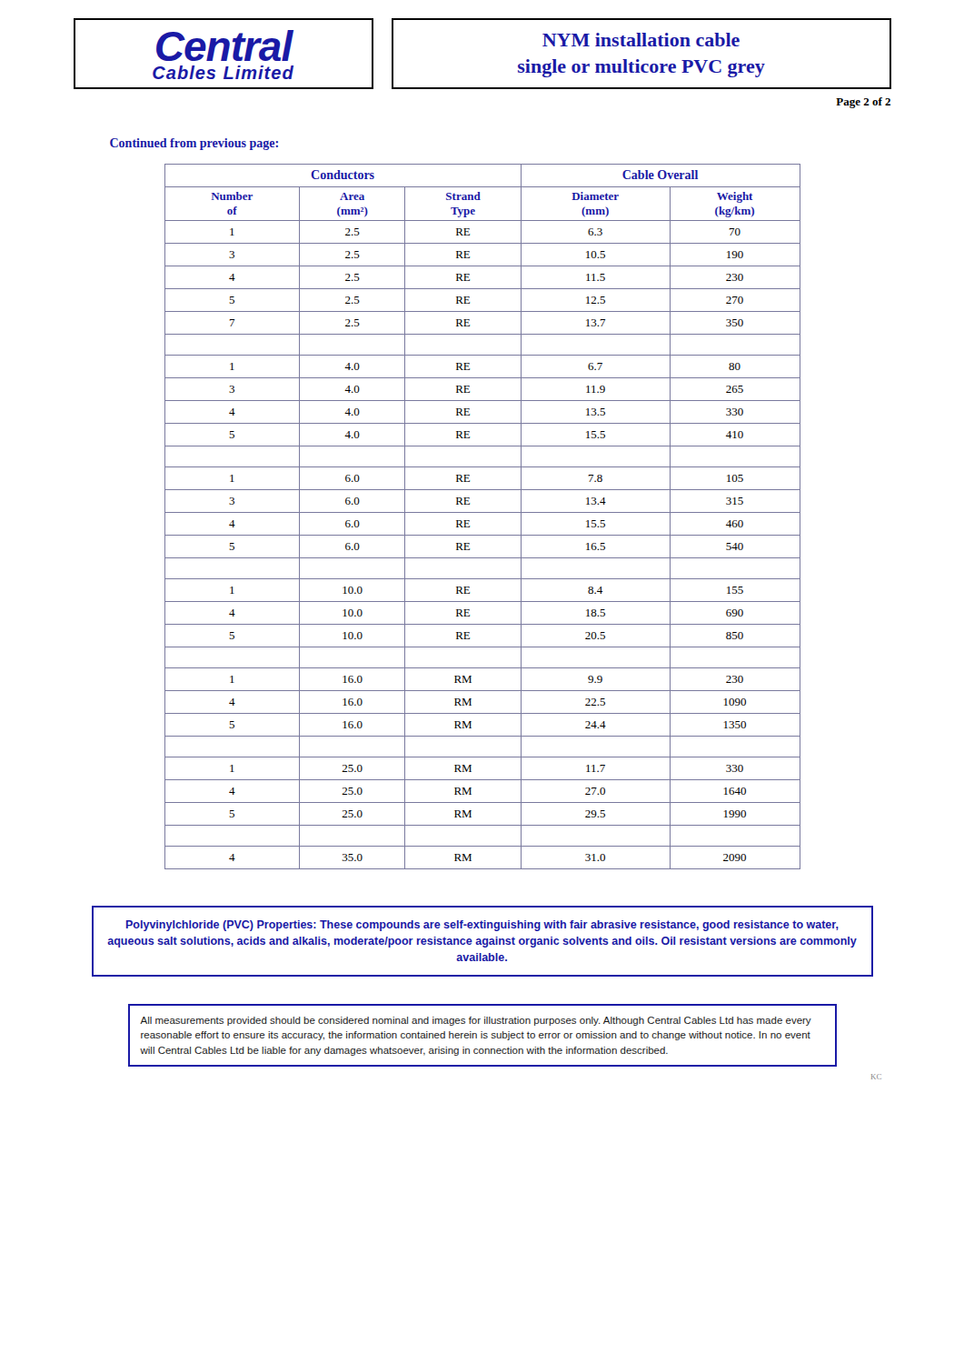Central
Cables Limited
NYM installation cable
single or multicore PVC grey
Page 2 of 2
Continued from previous page:
| Conductors | Cable Overall |
| --- | --- |
| Number of | Area (mm²) | Strand Type | Diameter (mm) | Weight (kg/km) |
| 1 | 2.5 | RE | 6.3 | 70 |
| 3 | 2.5 | RE | 10.5 | 190 |
| 4 | 2.5 | RE | 11.5 | 230 |
| 5 | 2.5 | RE | 12.5 | 270 |
| 7 | 2.5 | RE | 13.7 | 350 |
| 1 | 4.0 | RE | 6.7 | 80 |
| 3 | 4.0 | RE | 11.9 | 265 |
| 4 | 4.0 | RE | 13.5 | 330 |
| 5 | 4.0 | RE | 15.5 | 410 |
| 1 | 6.0 | RE | 7.8 | 105 |
| 3 | 6.0 | RE | 13.4 | 315 |
| 4 | 6.0 | RE | 15.5 | 460 |
| 5 | 6.0 | RE | 16.5 | 540 |
| 1 | 10.0 | RE | 8.4 | 155 |
| 4 | 10.0 | RE | 18.5 | 690 |
| 5 | 10.0 | RE | 20.5 | 850 |
| 1 | 16.0 | RM | 9.9 | 230 |
| 4 | 16.0 | RM | 22.5 | 1090 |
| 5 | 16.0 | RM | 24.4 | 1350 |
| 1 | 25.0 | RM | 11.7 | 330 |
| 4 | 25.0 | RM | 27.0 | 1640 |
| 5 | 25.0 | RM | 29.5 | 1990 |
| 4 | 35.0 | RM | 31.0 | 2090 |
Polyvinylchloride (PVC) Properties: These compounds are self-extinguishing with fair abrasive resistance, good resistance to water, aqueous salt solutions, acids and alkalis, moderate/poor resistance against organic solvents and oils. Oil resistant versions are commonly available.
All measurements provided should be considered nominal and images for illustration purposes only. Although Central Cables Ltd has made every reasonable effort to ensure its accuracy, the information contained herein is subject to error or omission and to change without notice. In no event will Central Cables Ltd be liable for any damages whatsoever, arising in connection with the information described.
KC